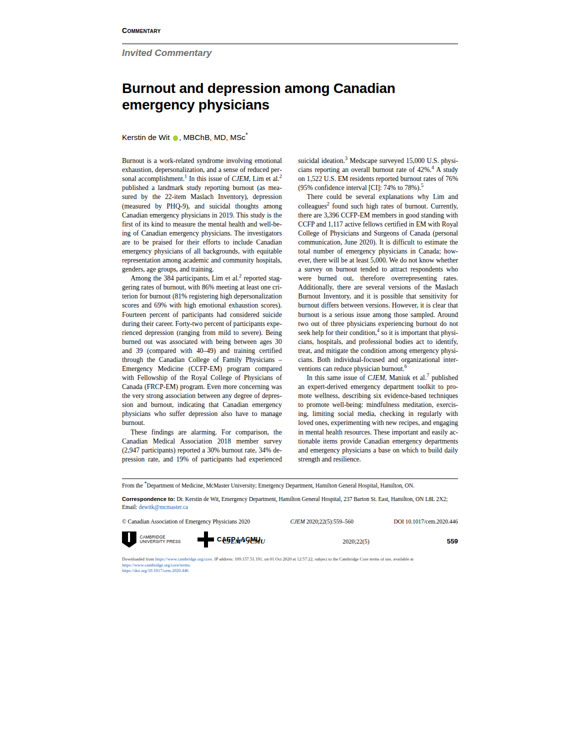Commentary
Invited Commentary
Burnout and depression among Canadian
emergency physicians
Kerstin de Wit , MBChB, MD, MSc*
Burnout is a work-related syndrome involving emotional exhaustion, depersonalization, and a sense of reduced personal accomplishment.1 In this issue of CJEM, Lim et al.2 published a landmark study reporting burnout (as measured by the 22-item Maslach Inventory), depression (measured by PHQ-9), and suicidal thoughts among Canadian emergency physicians in 2019. This study is the first of its kind to measure the mental health and well-being of Canadian emergency physicians. The investigators are to be praised for their efforts to include Canadian emergency physicians of all backgrounds, with equitable representation among academic and community hospitals, genders, age groups, and training.
Among the 384 participants, Lim et al.2 reported staggering rates of burnout, with 86% meeting at least one criterion for burnout (81% registering high depersonalization scores and 69% with high emotional exhaustion scores). Fourteen percent of participants had considered suicide during their career. Forty-two percent of participants experienced depression (ranging from mild to severe). Being burned out was associated with being between ages 30 and 39 (compared with 40–49) and training certified through the Canadian College of Family Physicians – Emergency Medicine (CCFP-EM) program compared with Fellowship of the Royal College of Physicians of Canada (FRCP-EM) program. Even more concerning was the very strong association between any degree of depression and burnout, indicating that Canadian emergency physicians who suffer depression also have to manage burnout.
These findings are alarming. For comparison, the Canadian Medical Association 2018 member survey (2,947 participants) reported a 30% burnout rate, 34% depression rate, and 19% of participants had experienced suicidal ideation.3 Medscape surveyed 15,000 U.S. physicians reporting an overall burnout rate of 42%.4 A study on 1,522 U.S. EM residents reported burnout rates of 76% (95% confidence interval [CI]: 74% to 78%).5
There could be several explanations why Lim and colleagues2 found such high rates of burnout. Currently, there are 3,396 CCFP-EM members in good standing with CCFP and 1,117 active fellows certified in EM with Royal College of Physicians and Surgeons of Canada (personal communication, June 2020). It is difficult to estimate the total number of emergency physicians in Canada; however, there will be at least 5,000. We do not know whether a survey on burnout tended to attract respondents who were burned out, therefore overrepresenting rates. Additionally, there are several versions of the Maslach Burnout Inventory, and it is possible that sensitivity for burnout differs between versions. However, it is clear that burnout is a serious issue among those sampled. Around two out of three physicians experiencing burnout do not seek help for their condition,4 so it is important that physicians, hospitals, and professional bodies act to identify, treat, and mitigate the condition among emergency physicians. Both individual-focused and organizational interventions can reduce physician burnout.6
In this same issue of CJEM, Maniuk et al.7 published an expert-derived emergency department toolkit to promote wellness, describing six evidence-based techniques to promote well-being: mindfulness meditation, exercising, limiting social media, checking in regularly with loved ones, experimenting with new recipes, and engaging in mental health resources. These important and easily actionable items provide Canadian emergency departments and emergency physicians a base on which to build daily strength and resilience.
From the *Department of Medicine, McMaster University; Emergency Department, Hamilton General Hospital, Hamilton, ON.
Correspondence to: Dr. Kerstin de Wit, Emergency Department, Hamilton General Hospital, 237 Barton St. East, Hamilton, ON L8L 2X2; Email: dewitk@mcmaster.ca
© Canadian Association of Emergency Physicians 2020
CJEM 2020;22(5):559–560
DOI 10.1017/cem.2020.446
Cambridge
University Press
CAEP | ACMU
CJEM • JCMU
2020;22(5)
559
Downloaded from https://www.cambridge.org/core. IP address: 109.157.51.191, on 01 Oct 2020 at 12:57:22, subject to the Cambridge Core terms of use, available at https://www.cambridge.org/core/terms.
https://doi.org/10.1017/cem.2020.446